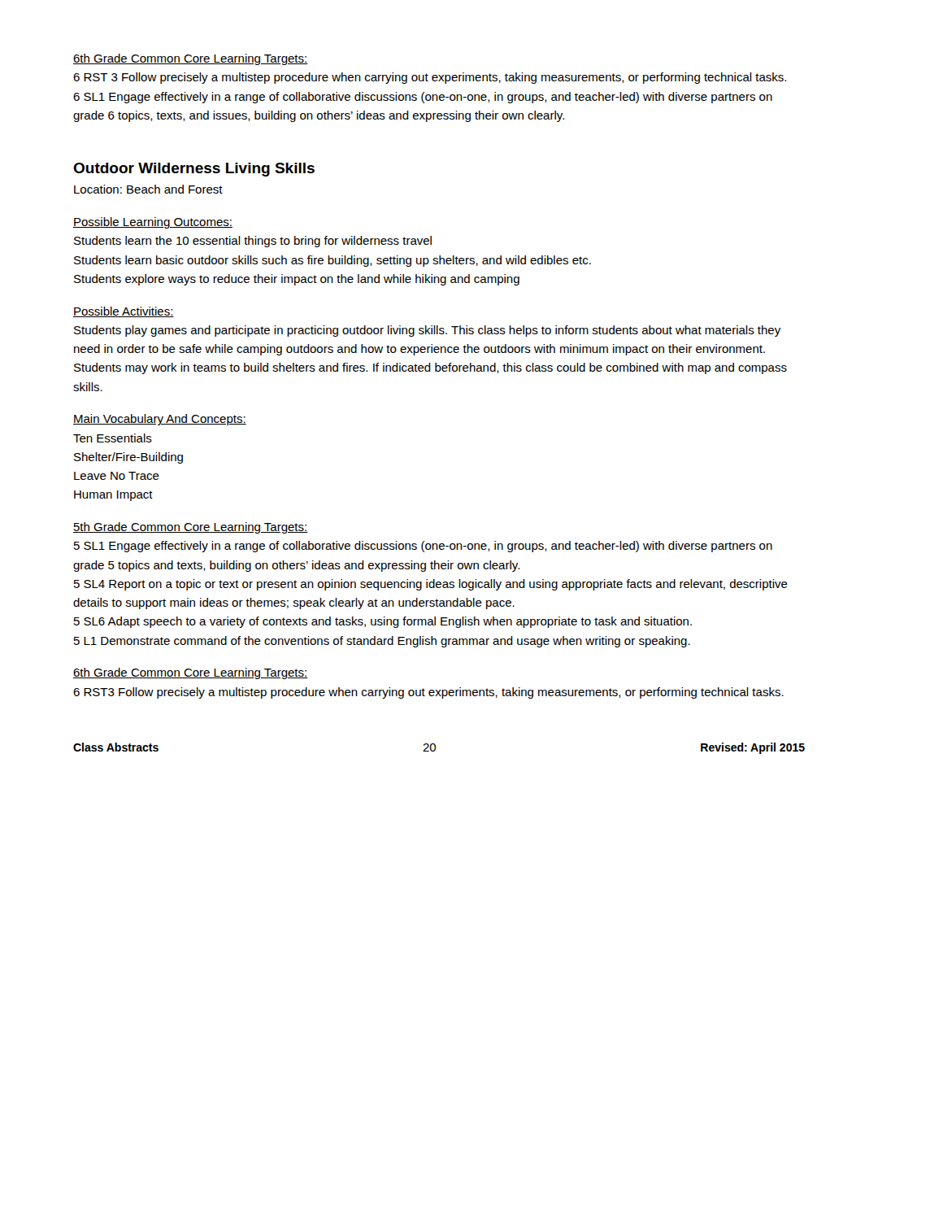6th Grade Common Core Learning Targets:
6 RST 3 Follow precisely a multistep procedure when carrying out experiments, taking measurements, or performing technical tasks.
6 SL1 Engage effectively in a range of collaborative discussions (one-on-one, in groups, and teacher-led) with diverse partners on grade 6 topics, texts, and issues, building on others’ ideas and expressing their own clearly.
Outdoor Wilderness Living Skills
Location: Beach and Forest
Possible Learning Outcomes:
Students learn the 10 essential things to bring for wilderness travel
Students learn basic outdoor skills such as fire building, setting up shelters, and wild edibles etc.
Students explore ways to reduce their impact on the land while hiking and camping
Possible Activities:
Students play games and participate in practicing outdoor living skills. This class helps to inform students about what materials they need in order to be safe while camping outdoors and how to experience the outdoors with minimum impact on their environment. Students may work in teams to build shelters and fires. If indicated beforehand, this class could be combined with map and compass skills.
Main Vocabulary And Concepts:
Ten Essentials
Shelter/Fire-Building
Leave No Trace
Human Impact
5th Grade Common Core Learning Targets:
5 SL1 Engage effectively in a range of collaborative discussions (one-on-one, in groups, and teacher-led) with diverse partners on grade 5 topics and texts, building on others’ ideas and expressing their own clearly.
5 SL4 Report on a topic or text or present an opinion sequencing ideas logically and using appropriate facts and relevant, descriptive details to support main ideas or themes; speak clearly at an understandable pace.
5 SL6 Adapt speech to a variety of contexts and tasks, using formal English when appropriate to task and situation.
5 L1 Demonstrate command of the conventions of standard English grammar and usage when writing or speaking.
6th Grade Common Core Learning Targets:
6 RST3 Follow precisely a multistep procedure when carrying out experiments, taking measurements, or performing technical tasks.
Class Abstracts 20 Revised: April 2015